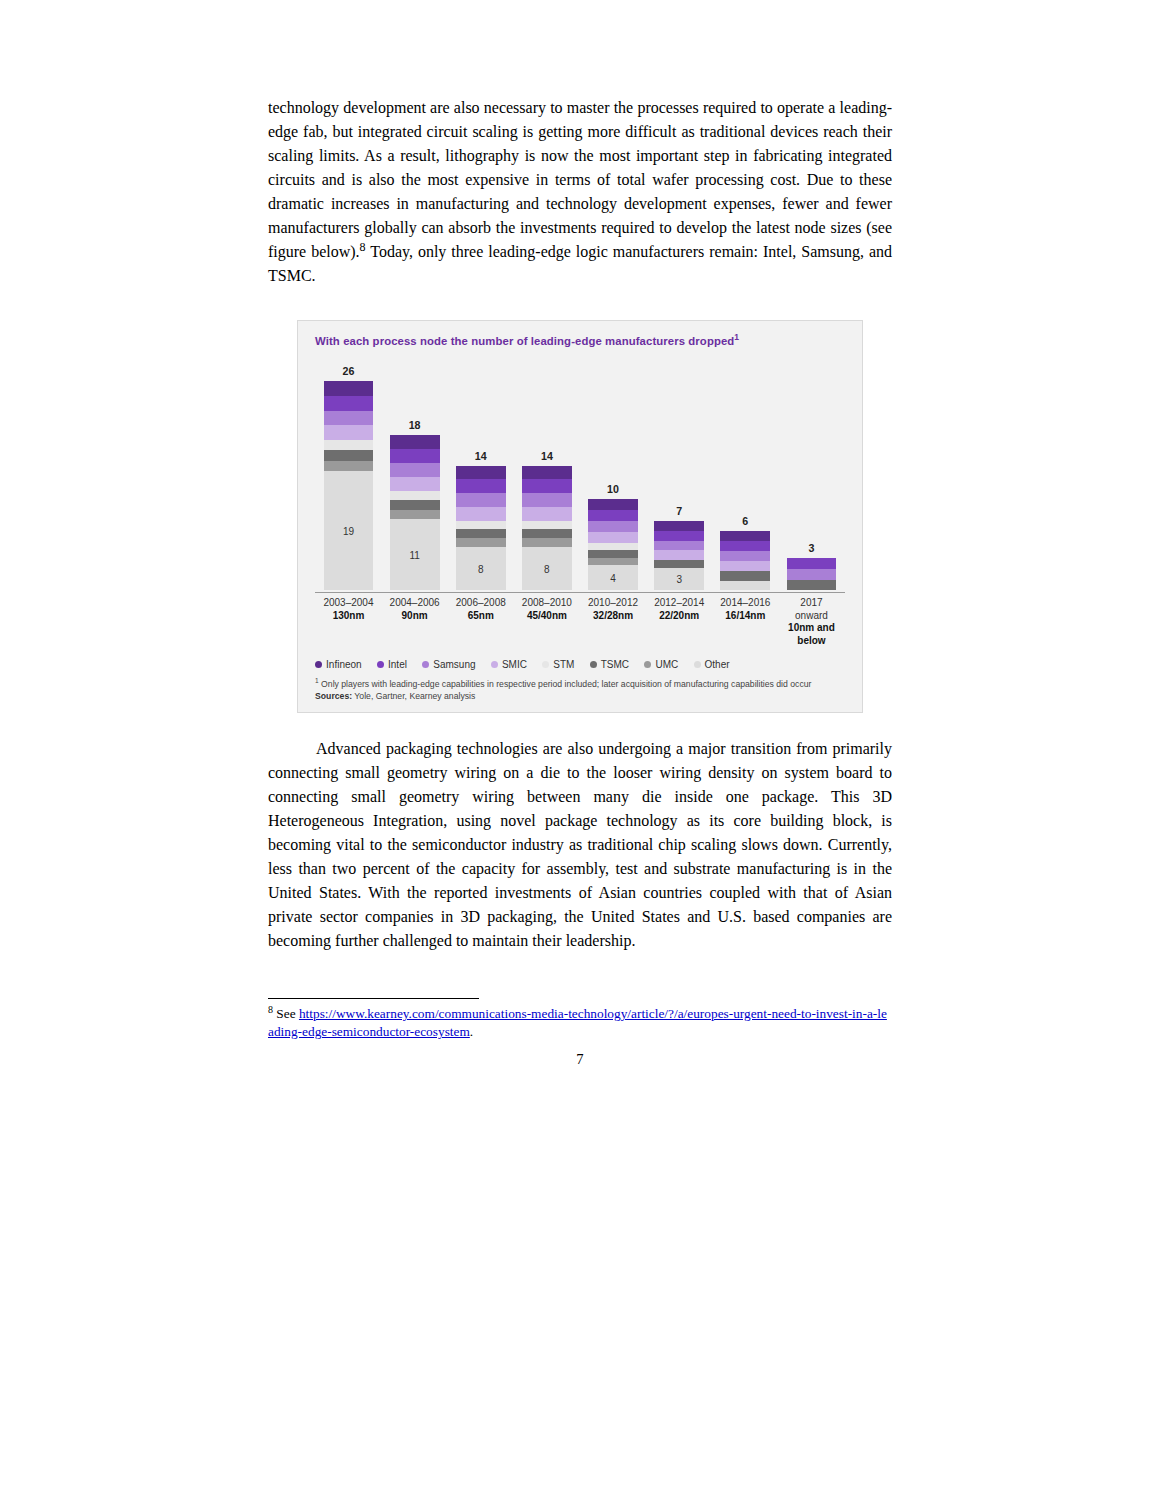technology development are also necessary to master the processes required to operate a leading-edge fab, but integrated circuit scaling is getting more difficult as traditional devices reach their scaling limits. As a result, lithography is now the most important step in fabricating integrated circuits and is also the most expensive in terms of total wafer processing cost. Due to these dramatic increases in manufacturing and technology development expenses, fewer and fewer manufacturers globally can absorb the investments required to develop the latest node sizes (see figure below).8 Today, only three leading-edge logic manufacturers remain: Intel, Samsung, and TSMC.
With each process node the number of leading-edge manufacturers dropped1
26
19
18
11
14
8
14
8
10
4
7
3
6
3
2003–2004130nm
2004–200690nm
2006–200865nm
2008–201045/40nm
2010–201232/28nm
2012–201422/20nm
2014–201616/14nm
2017 onward 10nm and below
Infineon Intel Samsung SMIC STM TSMC UMC Other
1 Only players with leading-edge capabilities in respective period included; later acquisition of manufacturing capabilities did occur
Sources: Yole, Gartner, Kearney analysis
Advanced packaging technologies are also undergoing a major transition from primarily connecting small geometry wiring on a die to the looser wiring density on system board to connecting small geometry wiring between many die inside one package. This 3D Heterogeneous Integration, using novel package technology as its core building block, is becoming vital to the semiconductor industry as traditional chip scaling slows down. Currently, less than two percent of the capacity for assembly, test and substrate manufacturing is in the United States. With the reported investments of Asian countries coupled with that of Asian private sector companies in 3D packaging, the United States and U.S. based companies are becoming further challenged to maintain their leadership.
8 See https://www.kearney.com/communications-media-technology/article/?/a/europes-urgent-need-to-invest-in-a-leading-edge-semiconductor-ecosystem.
7